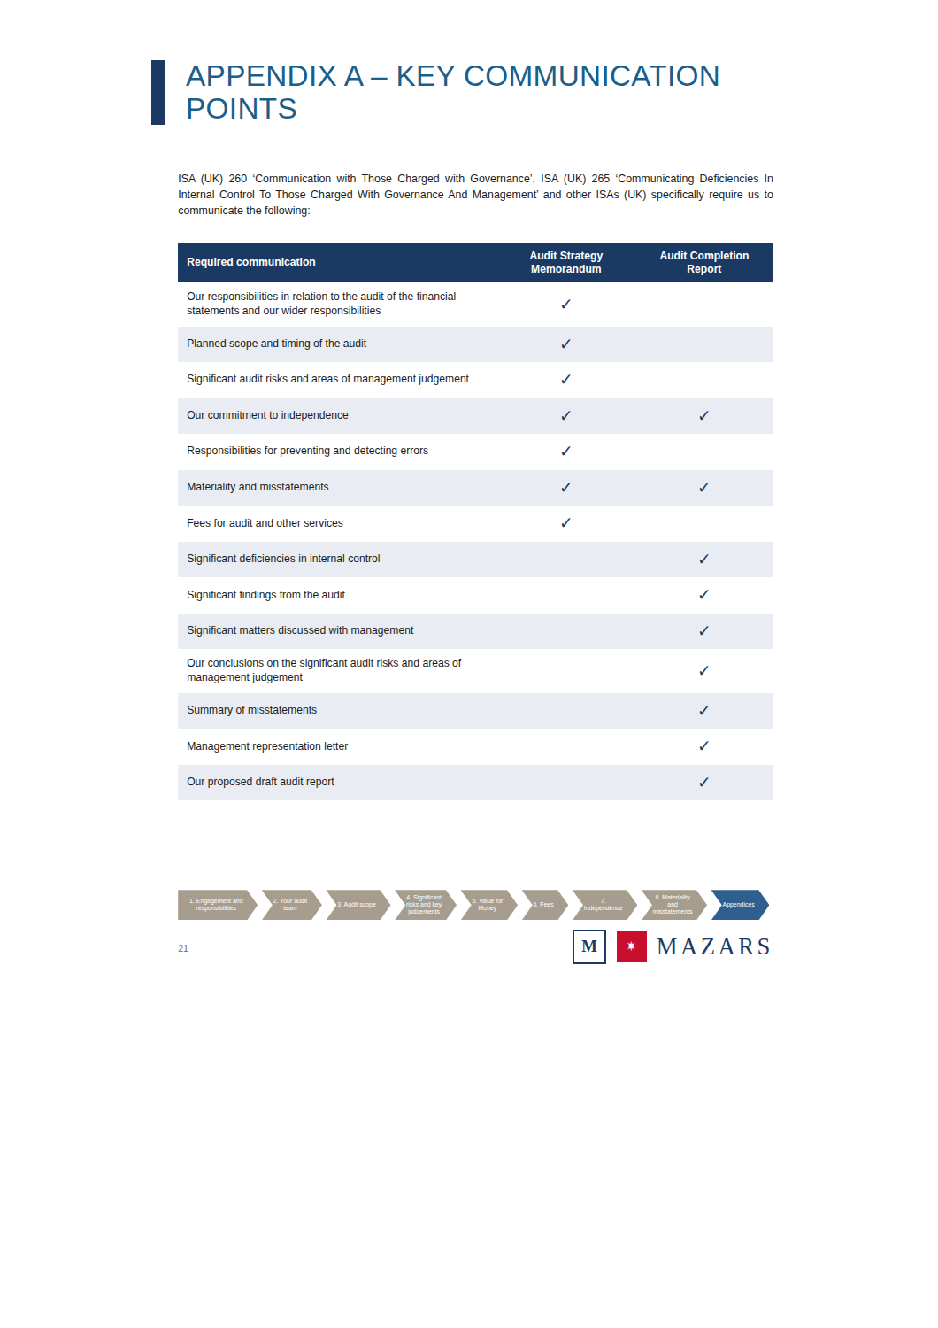APPENDIX A – KEY COMMUNICATION POINTS
ISA (UK) 260 ‘Communication with Those Charged with Governance’, ISA (UK) 265 ‘Communicating Deficiencies In Internal Control To Those Charged With Governance And Management’ and other ISAs (UK) specifically require us to communicate the following:
| Required communication | Audit Strategy Memorandum | Audit Completion Report |
| --- | --- | --- |
| Our responsibilities in relation to the audit of the financial statements and our wider responsibilities | ✓ | |
| Planned scope and timing of the audit | ✓ | |
| Significant audit risks and areas of management judgement | ✓ | |
| Our commitment to independence | ✓ | ✓ |
| Responsibilities for preventing and detecting errors | ✓ | |
| Materiality and misstatements | ✓ | ✓ |
| Fees for audit and other services | ✓ | |
| Significant deficiencies in internal control | | ✓ |
| Significant findings from the audit | | ✓ |
| Significant matters discussed with management | | ✓ |
| Our conclusions on the significant audit risks and areas of management judgement | | ✓ |
| Summary of misstatements | | ✓ |
| Management representation letter | | ✓ |
| Our proposed draft audit report | | ✓ |
1. Engagement and
responsibilities
2. Your audit
team
3. Audit scope
4. Significant
risks and key
judgements
5. Value for
Money
6. Fees
7.
Independence
8. Materiality
and
misstatements
Appendices
21
M
✷
MAZARS